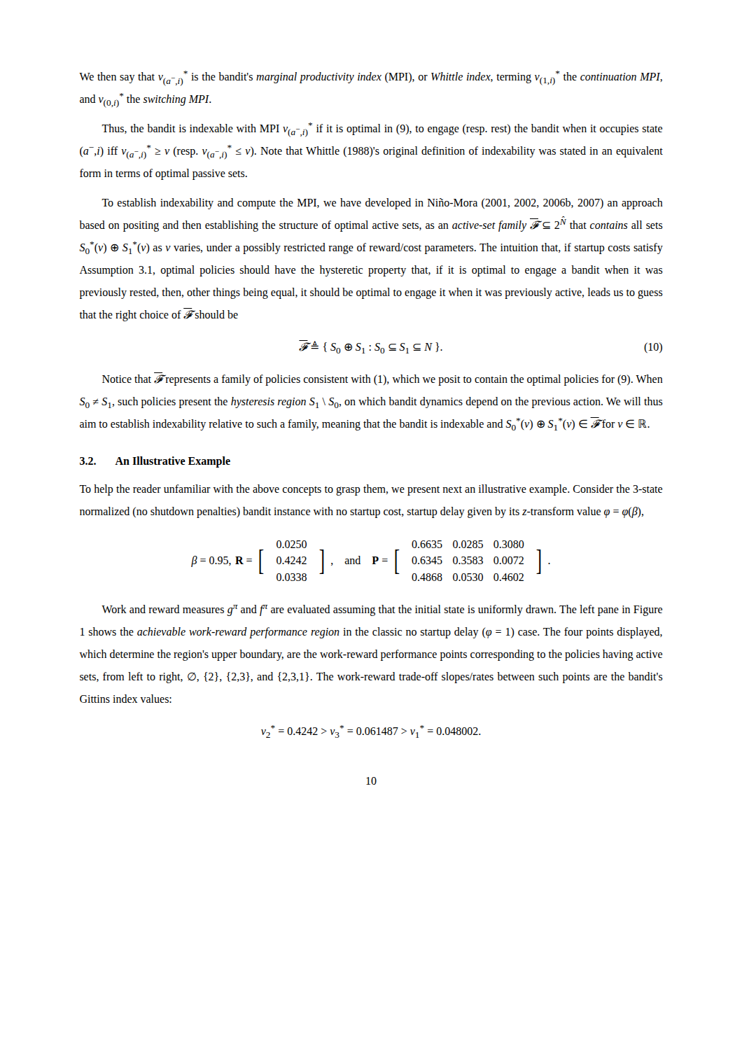We then say that ν(a−,i)* is the bandit's marginal productivity index (MPI), or Whittle index, terming ν(1,i)* the continuation MPI, and ν(0,i)* the switching MPI.
Thus, the bandit is indexable with MPI ν(a−,i)* if it is optimal in (9), to engage (resp. rest) the bandit when it occupies state (a−,i) iff ν(a−,i)* ≥ ν (resp. ν(a−,i)* ≤ ν). Note that Whittle (1988)'s original definition of indexability was stated in an equivalent form in terms of optimal passive sets.
To establish indexability and compute the MPI, we have developed in Niño-Mora (2001, 2002, 2006b, 2007) an approach based on positing and then establishing the structure of optimal active sets, as an active-set family 𝓕 ⊆ 2N̂ that contains all sets S0*(ν) ⊕ S1*(ν) as ν varies, under a possibly restricted range of reward/cost parameters. The intuition that, if startup costs satisfy Assumption 3.1, optimal policies should have the hysteretic property that, if it is optimal to engage a bandit when it was previously rested, then, other things being equal, it should be optimal to engage it when it was previously active, leads us to guess that the right choice of 𝓕 should be
𝓕 ≜ { S0 ⊕ S1 : S0 ⊆ S1 ⊆ N }. (10)
Notice that 𝓕 represents a family of policies consistent with (1), which we posit to contain the optimal policies for (9). When S0 ≠ S1, such policies present the hysteresis region S1 \ S0, on which bandit dynamics depend on the previous action. We will thus aim to establish indexability relative to such a family, meaning that the bandit is indexable and S0*(ν) ⊕ S1*(ν) ∈ 𝓕 for ν ∈ ℝ.
3.2. An Illustrative Example
To help the reader unfamiliar with the above concepts to grasp them, we present next an illustrative example. Consider the 3-state normalized (no shutdown penalties) bandit instance with no startup cost, startup delay given by its z-transform value φ = φ(β),
β = 0.95, R = [
| 0.0250 |
| 0.4242 |
| 0.0338 |
] , and P = [
| 0.6635 | 0.0285 | 0.3080 |
| 0.6345 | 0.3583 | 0.0072 |
| 0.4868 | 0.0530 | 0.4602 |
] .
Work and reward measures gπ and fπ are evaluated assuming that the initial state is uniformly drawn. The left pane in Figure 1 shows the achievable work-reward performance region in the classic no startup delay (φ = 1) case. The four points displayed, which determine the region's upper boundary, are the work-reward performance points corresponding to the policies having active sets, from left to right, ∅, {2}, {2,3}, and {2,3,1}. The work-reward trade-off slopes/rates between such points are the bandit's Gittins index values:
ν2* = 0.4242 > ν3* = 0.061487 > ν1* = 0.048002.
10